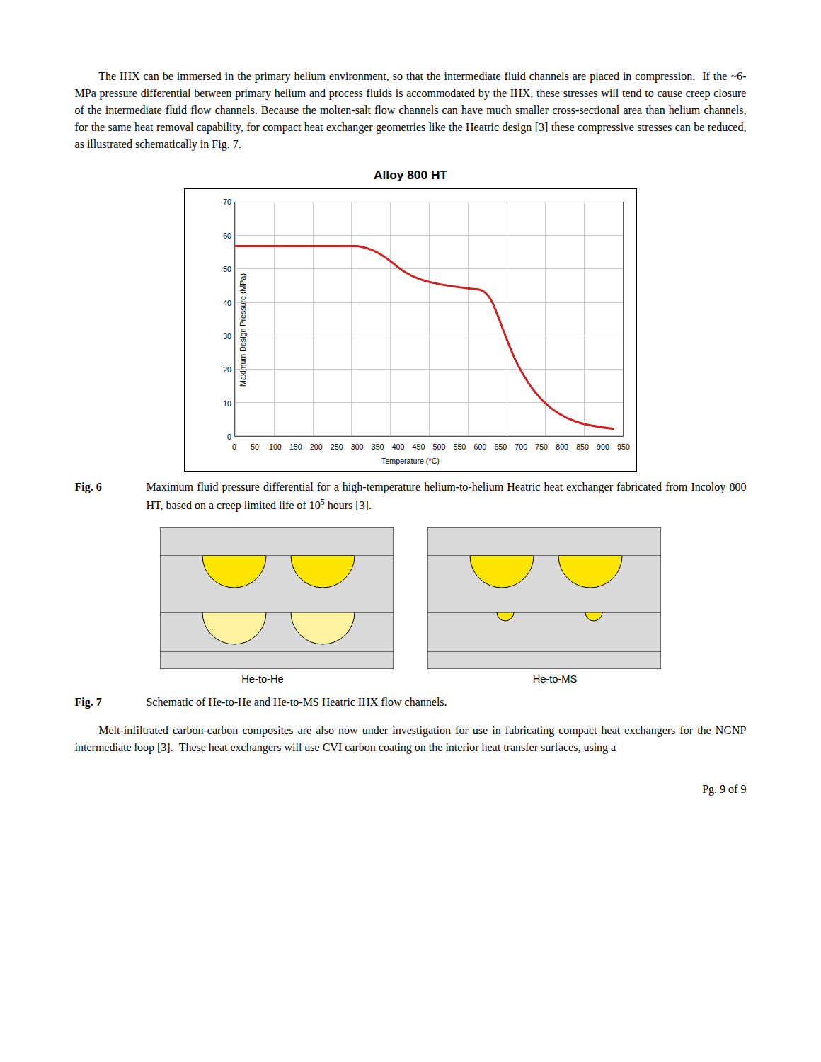The IHX can be immersed in the primary helium environment, so that the intermediate fluid channels are placed in compression. If the ~6-MPa pressure differential between primary helium and process fluids is accommodated by the IHX, these stresses will tend to cause creep closure of the intermediate fluid flow channels. Because the molten-salt flow channels can have much smaller cross-sectional area than helium channels, for the same heat removal capability, for compact heat exchanger geometries like the Heatric design [3] these compressive stresses can be reduced, as illustrated schematically in Fig. 7.
Alloy 800 HT
Maximum Design Pressure (MPa)
70 60 50 40 30 20 10 0
0 50 100 150 200 250 300 350 400 450 500 550 600 650 700 750 800 850 900 950
Temperature (°C)
Fig. 6
Maximum fluid pressure differential for a high-temperature helium-to-helium Heatric heat exchanger fabricated from Incoloy 800 HT, based on a creep limited life of 105 hours [3].
He-to-He
He-to-MS
Fig. 7
Schematic of He-to-He and He-to-MS Heatric IHX flow channels.
Melt-infiltrated carbon-carbon composites are also now under investigation for use in fabricating compact heat exchangers for the NGNP intermediate loop [3]. These heat exchangers will use CVI carbon coating on the interior heat transfer surfaces, using a
Pg. 9 of 9